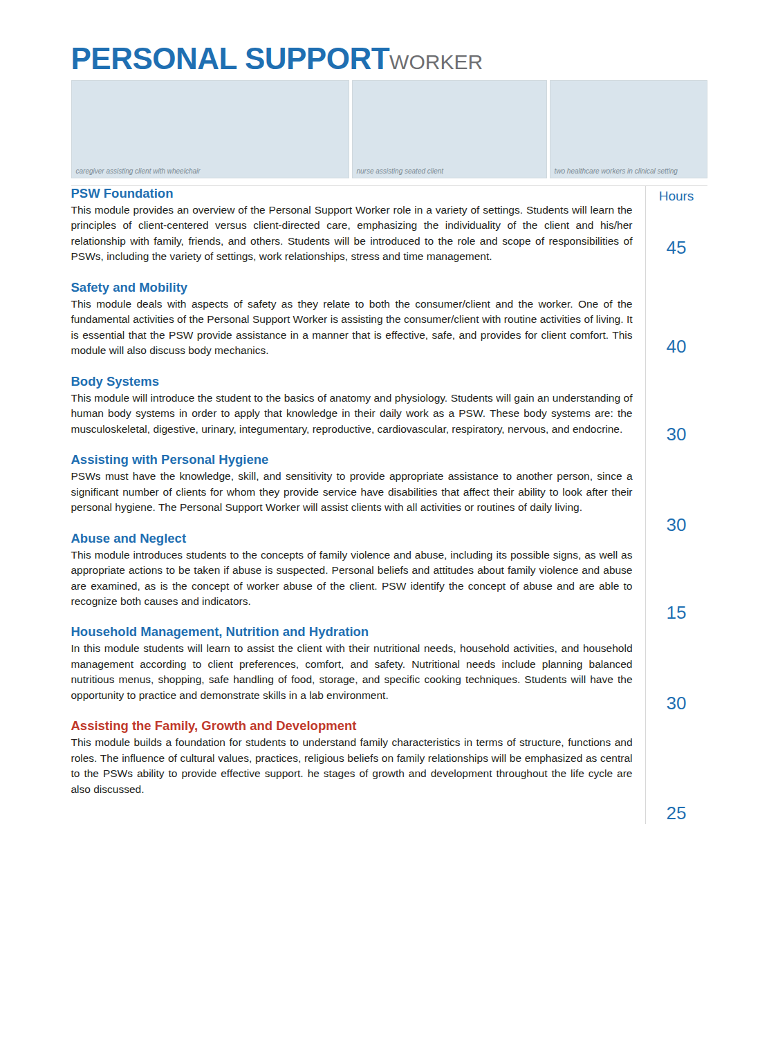PERSONAL SUPPORTWORKER
caregiver assisting client with wheelchair
nurse assisting seated client
two healthcare workers in clinical setting
PSW Foundation
This module provides an overview of the Personal Support Worker role in a variety of settings. Students will learn the principles of client-centered versus client-directed care, emphasizing the individuality of the client and his/her relationship with family, friends, and others. Students will be introduced to the role and scope of responsibilities of PSWs, including the variety of settings, work relationships, stress and time management.
Safety and Mobility
This module deals with aspects of safety as they relate to both the consumer/client and the worker. One of the fundamental activities of the Personal Support Worker is assisting the consumer/client with routine activities of living. It is essential that the PSW provide assistance in a manner that is effective, safe, and provides for client comfort. This module will also discuss body mechanics.
Body Systems
This module will introduce the student to the basics of anatomy and physiology. Students will gain an understanding of human body systems in order to apply that knowledge in their daily work as a PSW. These body systems are: the musculoskeletal, digestive, urinary, integumentary, reproductive, cardiovascular, respiratory, nervous, and endocrine.
Assisting with Personal Hygiene
PSWs must have the knowledge, skill, and sensitivity to provide appropriate assistance to another person, since a significant number of clients for whom they provide service have disabilities that affect their ability to look after their personal hygiene. The Personal Support Worker will assist clients with all activities or routines of daily living.
Abuse and Neglect
This module introduces students to the concepts of family violence and abuse, including its possible signs, as well as appropriate actions to be taken if abuse is suspected. Personal beliefs and attitudes about family violence and abuse are examined, as is the concept of worker abuse of the client. PSW identify the concept of abuse and are able to recognize both causes and indicators.
Household Management, Nutrition and Hydration
In this module students will learn to assist the client with their nutritional needs, household activities, and household management according to client preferences, comfort, and safety. Nutritional needs include planning balanced nutritious menus, shopping, safe handling of food, storage, and specific cooking techniques. Students will have the opportunity to practice and demonstrate skills in a lab environment.
Assisting the Family, Growth and Development
This module builds a foundation for students to understand family characteristics in terms of structure, functions and roles. The influence of cultural values, practices, religious beliefs on family relationships will be emphasized as central to the PSWs ability to provide effective support. he stages of growth and development throughout the life cycle are also discussed.
Hours
45
40
30
30
15
30
25